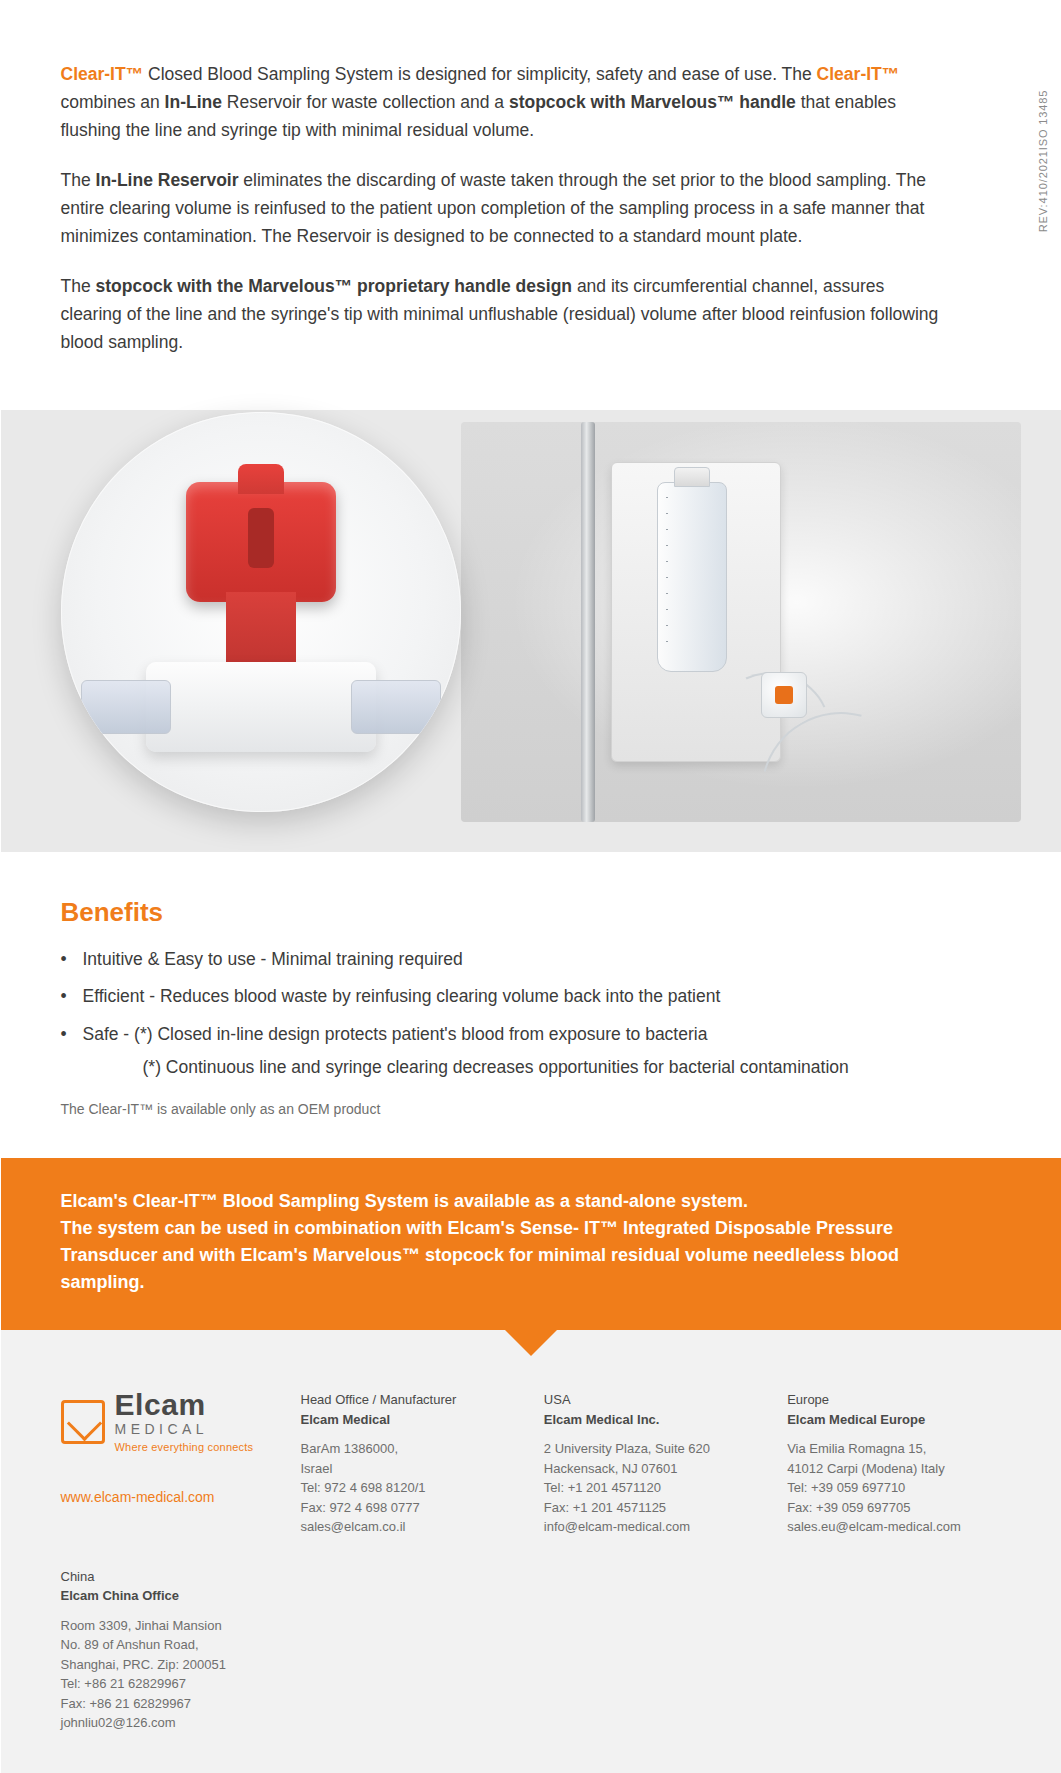REV:410/2021 ISO 13485
Clear-IT™ Closed Blood Sampling System is designed for simplicity, safety and ease of use. The Clear-IT™ combines an In-Line Reservoir for waste collection and a stopcock with Marvelous™ handle that enables flushing the line and syringe tip with minimal residual volume.
The In-Line Reservoir eliminates the discarding of waste taken through the set prior to the blood sampling. The entire clearing volume is reinfused to the patient upon completion of the sampling process in a safe manner that minimizes contamination. The Reservoir is designed to be connected to a standard mount plate.
The stopcock with the Marvelous™ proprietary handle design and its circumferential channel, assures clearing of the line and the syringe's tip with minimal unflushable (residual) volume after blood reinfusion following blood sampling.
Benefits
Intuitive & Easy to use - Minimal training required
Efficient - Reduces blood waste by reinfusing clearing volume back into the patient
Safe - (*) Closed in-line design protects patient's blood from exposure to bacteria (*) Continuous line and syringe clearing decreases opportunities for bacterial contamination
The Clear-IT™ is available only as an OEM product
Elcam's Clear-IT™ Blood Sampling System is available as a stand-alone system.
The system can be used in combination with Elcam's Sense- IT™ Integrated Disposable Pressure Transducer and with Elcam's Marvelous™ stopcock for minimal residual volume needleless blood sampling.
Elcam
MEDICAL
Where everything connects
www.elcam-medical.com
Head Office / Manufacturer
Elcam Medical
BarAm 1386000,
Israel
Tel: 972 4 698 8120/1
Fax: 972 4 698 0777
sales@elcam.co.il
USA
Elcam Medical Inc.
2 University Plaza, Suite 620
Hackensack, NJ 07601
Tel: +1 201 4571120
Fax: +1 201 4571125
info@elcam-medical.com
Europe
Elcam Medical Europe
Via Emilia Romagna 15,
41012 Carpi (Modena) Italy
Tel: +39 059 697710
Fax: +39 059 697705
sales.eu@elcam-medical.com
China
Elcam China Office
Room 3309, Jinhai Mansion
No. 89 of Anshun Road,
Shanghai, PRC. Zip: 200051
Tel: +86 21 62829967
Fax: +86 21 62829967
johnliu02@126.com